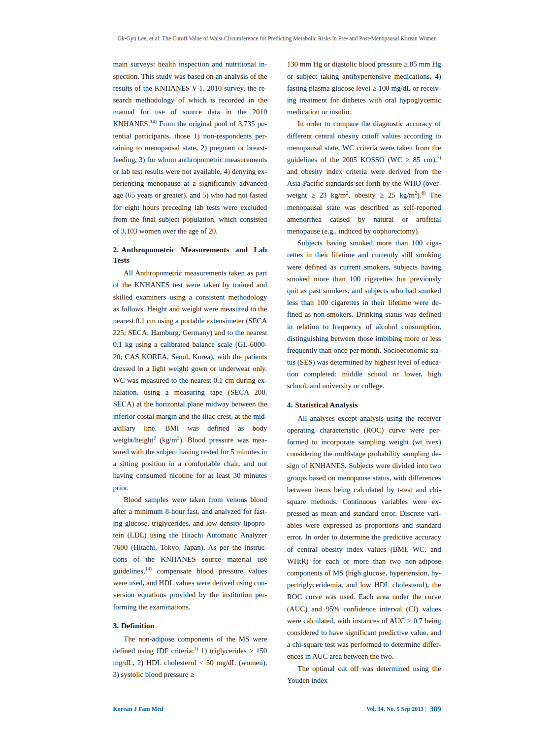Ok-Gyu Lee, et al: The Cutoff Value of Waist Circumference for Predicting Metabolic Risks in Pre- and Post-Menopausal Korean Women
main surveys: health inspection and nutritional inspection. This study was based on an analysis of the results of the KNHANES V-1, 2010 survey, the research methodology of which is recorded in the manual for use of source data in the 2010 KNHANES.14) From the original pool of 3,735 potential participants, those 1) non-respondents pertaining to menopausal state, 2) pregnant or breastfeeding, 3) for whom anthropometric measurements or lab test results were not available, 4) denying experiencing menopause at a significantly advanced age (65 years or greater), and 5) who had not fasted for eight hours preceding lab tests were excluded from the final subject population, which consisted of 3,103 women over the age of 20.
2. Anthropometric Measurements and Lab Tests
All Anthropometric measurements taken as part of the KNHANES test were taken by trained and skilled examiners using a consistent methodology as follows. Height and weight were measured to the nearest 0.1 cm using a portable extensimeter (SECA 225; SECA, Hamburg, Germany) and to the nearest 0.1 kg using a calibrated balance scale (GL-6000-20; CAS KOREA, Seoul, Korea), with the patients dressed in a light weight gown or underwear only. WC was measured to the nearest 0.1 cm during exhalation, using a measuring tape (SECA 200, SECA) at the horizontal plane midway between the inferior costal margin and the iliac crest, at the mid-axillary line. BMI was defined as body weight/height2 (kg/m2). Blood pressure was measured with the subject having rested for 5 minutes in a sitting position in a comfortable chair, and not having consumed nicotine for at least 30 minutes prior.
Blood samples were taken from venous blood after a minimum 8-hour fast, and analyzed for fasting glucose, triglycerides, and low density lipoprotein (LDL) using the Hitachi Automatic Analyzer 7600 (Hitachi, Tokyo, Japan). As per the instructions of the KNHANES source material use guidelines,14) compensate blood pressure values were used, and HDL values were derived using conversion equations provided by the institution performing the examinations.
3. Definition
The non-adipose components of the MS were defined using IDF criteria:1) 1) triglycerides ≥ 150 mg/dL, 2) HDL cholesterol < 50 mg/dL (women), 3) systolic blood pressure ≥
130 mm Hg or diastolic blood pressure ≥ 85 mm Hg or subject taking antihypertensive medications, 4) fasting plasma glucose level ≥ 100 mg/dL or receiving treatment for diabetes with oral hypoglycemic medication or insulin.
In order to compare the diagnostic accuracy of different central obesity cutoff values according to menopausal state, WC criteria were taken from the guidelines of the 2005 KOSSO (WC ≥ 85 cm),7) and obesity index criteria were derived from the Asia-Pacific standards set forth by the WHO (overweight ≥ 23 kg/m2, obesity ≥ 25 kg/m2).6) The menopausal state was described as self-reported amenorrhea caused by natural or artificial menopause (e.g., induced by oophorectomy).
Subjects having smoked more than 100 cigarettes in their lifetime and currently still smoking were defined as current smokers, subjects having smoked more than 100 cigarettes but previously quit as past smokers, and subjects who had smoked less than 100 cigarettes in their lifetime were defined as non-smokers. Drinking status was defined in relation to frequency of alcohol consumption, distinguishing between those imbibing more or less frequently than once per month. Socioeconomic status (SES) was determined by highest level of education completed: middle school or lower, high school, and university or college.
4. Statistical Analysis
All analyses except analysis using the receiver operating characteristic (ROC) curve were performed to incorporate sampling weight (wt_ivex) considering the multistage probability sampling design of KNHANES. Subjects were divided into two groups based on menopause status, with differences between items being calculated by t-test and chi-square methods. Continuous variables were expressed as mean and standard error. Discrete variables were expressed as proportions and standard error. In order to determine the predictive accuracy of central obesity index values (BMI, WC, and WHtR) for each or more than two non-adipose components of MS (high glucose, hypertension, hypertriglyceridemia, and low HDL cholesterol), the ROC curve was used. Each area under the curve (AUC) and 95% confidence interval (CI) values were calculated, with instances of AUC > 0.7 being considered to have significant predictive value, and a chi-square test was performed to determine differences in AUC area between the two.
The optimal cut off was determined using the Youden index
Korean J Fam Med
Vol. 34, No. 5 Sep 2013|309